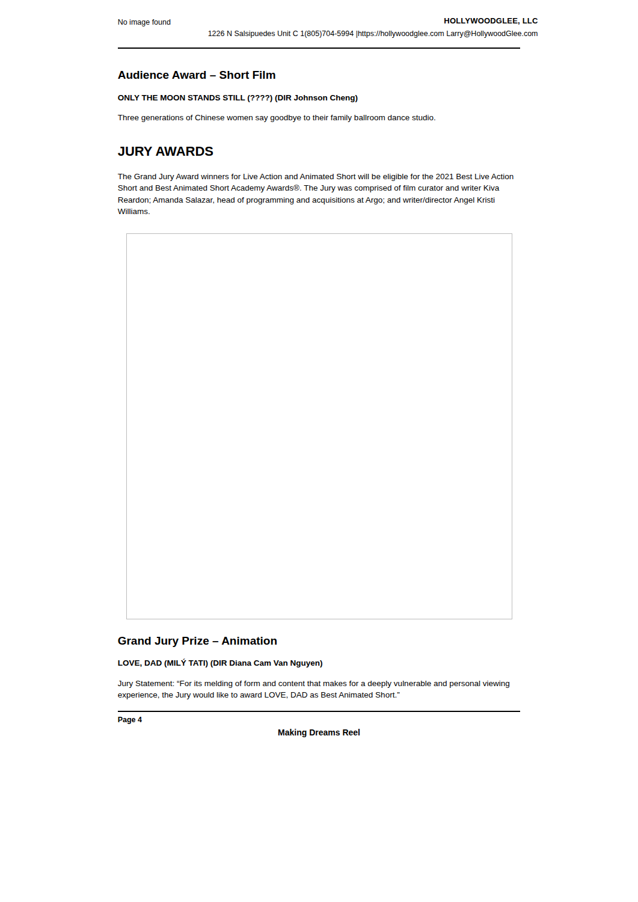No image found
HOLLYWOODGLEE, LLC
1226 N Salsipuedes Unit C 1(805)704-5994 |https://hollywoodglee.com Larry@HollywoodGlee.com
Audience Award – Short Film
ONLY THE MOON STANDS STILL (????) (DIR Johnson Cheng)
Three generations of Chinese women say goodbye to their family ballroom dance studio.
JURY AWARDS
The Grand Jury Award winners for Live Action and Animated Short will be eligible for the 2021 Best Live Action Short and Best Animated Short Academy Awards®. The Jury was comprised of film curator and writer Kiva Reardon; Amanda Salazar, head of programming and acquisitions at Argo; and writer/director Angel Kristi Williams.
Grand Jury Prize – Animation
LOVE, DAD (MILÝ TATI) (DIR Diana Cam Van Nguyen)
Jury Statement: “For its melding of form and content that makes for a deeply vulnerable and personal viewing experience, the Jury would like to award LOVE, DAD as Best Animated Short.”
Page 4
Making Dreams Reel